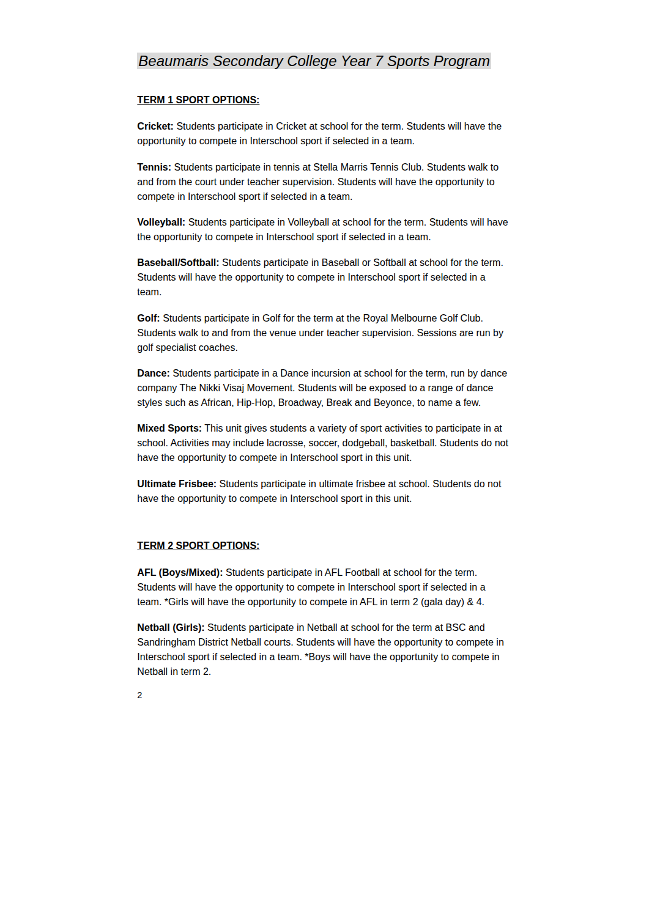Beaumaris Secondary College Year 7 Sports Program
TERM 1 SPORT OPTIONS:
Cricket: Students participate in Cricket at school for the term. Students will have the opportunity to compete in Interschool sport if selected in a team.
Tennis: Students participate in tennis at Stella Marris Tennis Club. Students walk to and from the court under teacher supervision. Students will have the opportunity to compete in Interschool sport if selected in a team.
Volleyball: Students participate in Volleyball at school for the term. Students will have the opportunity to compete in Interschool sport if selected in a team.
Baseball/Softball: Students participate in Baseball or Softball at school for the term. Students will have the opportunity to compete in Interschool sport if selected in a team.
Golf: Students participate in Golf for the term at the Royal Melbourne Golf Club. Students walk to and from the venue under teacher supervision. Sessions are run by golf specialist coaches.
Dance: Students participate in a Dance incursion at school for the term, run by dance company The Nikki Visaj Movement. Students will be exposed to a range of dance styles such as African, Hip-Hop, Broadway, Break and Beyonce, to name a few.
Mixed Sports: This unit gives students a variety of sport activities to participate in at school. Activities may include lacrosse, soccer, dodgeball, basketball. Students do not have the opportunity to compete in Interschool sport in this unit.
Ultimate Frisbee: Students participate in ultimate frisbee at school. Students do not have the opportunity to compete in Interschool sport in this unit.
TERM 2 SPORT OPTIONS:
AFL (Boys/Mixed): Students participate in AFL Football at school for the term. Students will have the opportunity to compete in Interschool sport if selected in a team. *Girls will have the opportunity to compete in AFL in term 2 (gala day) & 4.
Netball (Girls): Students participate in Netball at school for the term at BSC and Sandringham District Netball courts. Students will have the opportunity to compete in Interschool sport if selected in a team. *Boys will have the opportunity to compete in Netball in term 2.
2